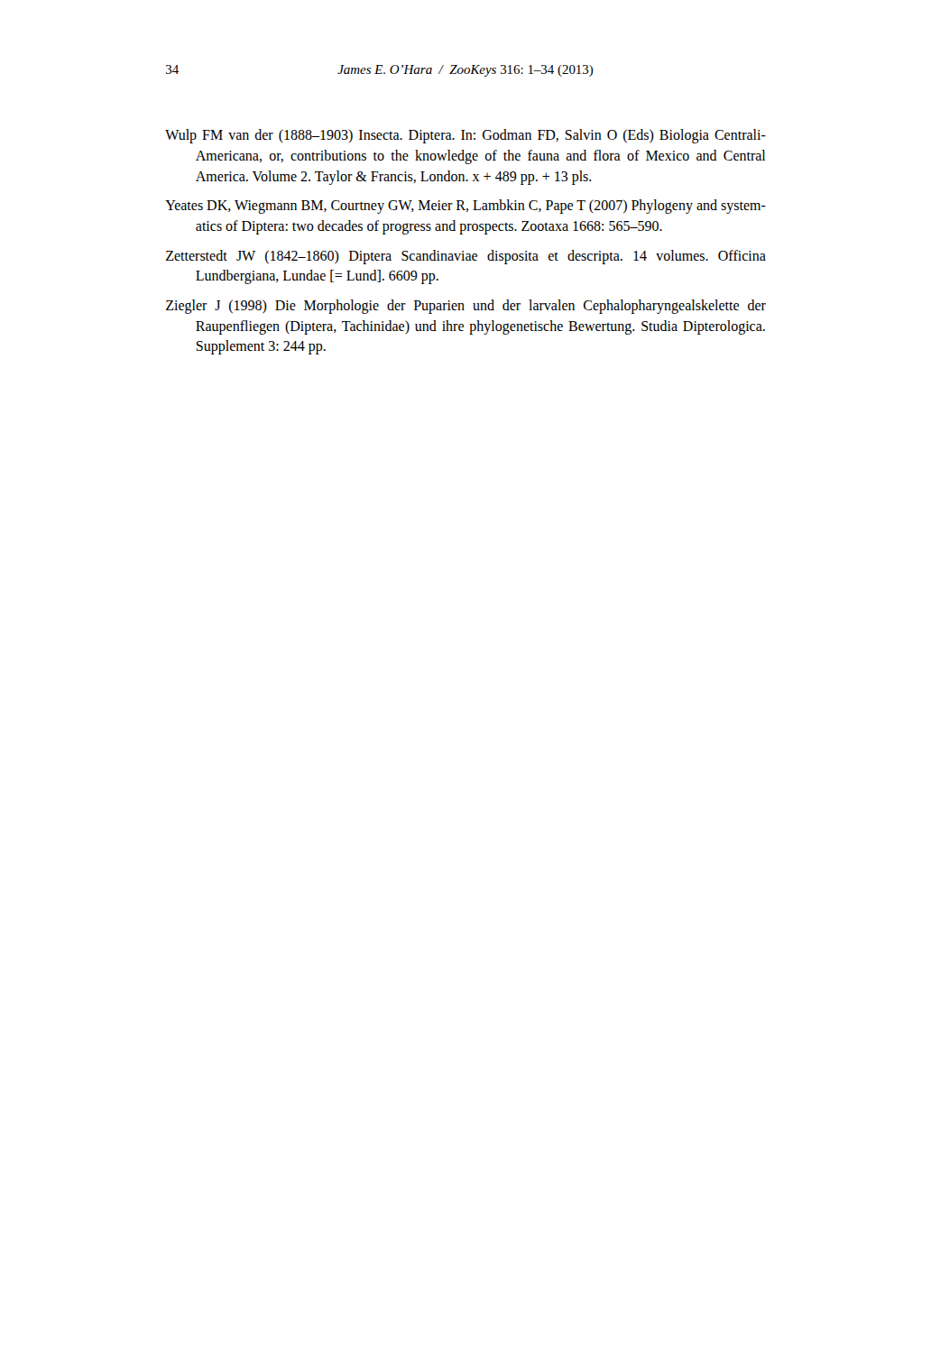34
James E. O’Hara / ZooKeys 316: 1–34 (2013)
Wulp FM van der (1888–1903) Insecta. Diptera. In: Godman FD, Salvin O (Eds) Biologia Centrali-Americana, or, contributions to the knowledge of the fauna and flora of Mexico and Central America. Volume 2. Taylor & Francis, London. x + 489 pp. + 13 pls.
Yeates DK, Wiegmann BM, Courtney GW, Meier R, Lambkin C, Pape T (2007) Phylogeny and systematics of Diptera: two decades of progress and prospects. Zootaxa 1668: 565–590.
Zetterstedt JW (1842–1860) Diptera Scandinaviae disposita et descripta. 14 volumes. Officina Lundbergiana, Lundae [= Lund]. 6609 pp.
Ziegler J (1998) Die Morphologie der Puparien und der larvalen Cephalopharyngealskelette der Raupenfliegen (Diptera, Tachinidae) und ihre phylogenetische Bewertung. Studia Dipterologica. Supplement 3: 244 pp.